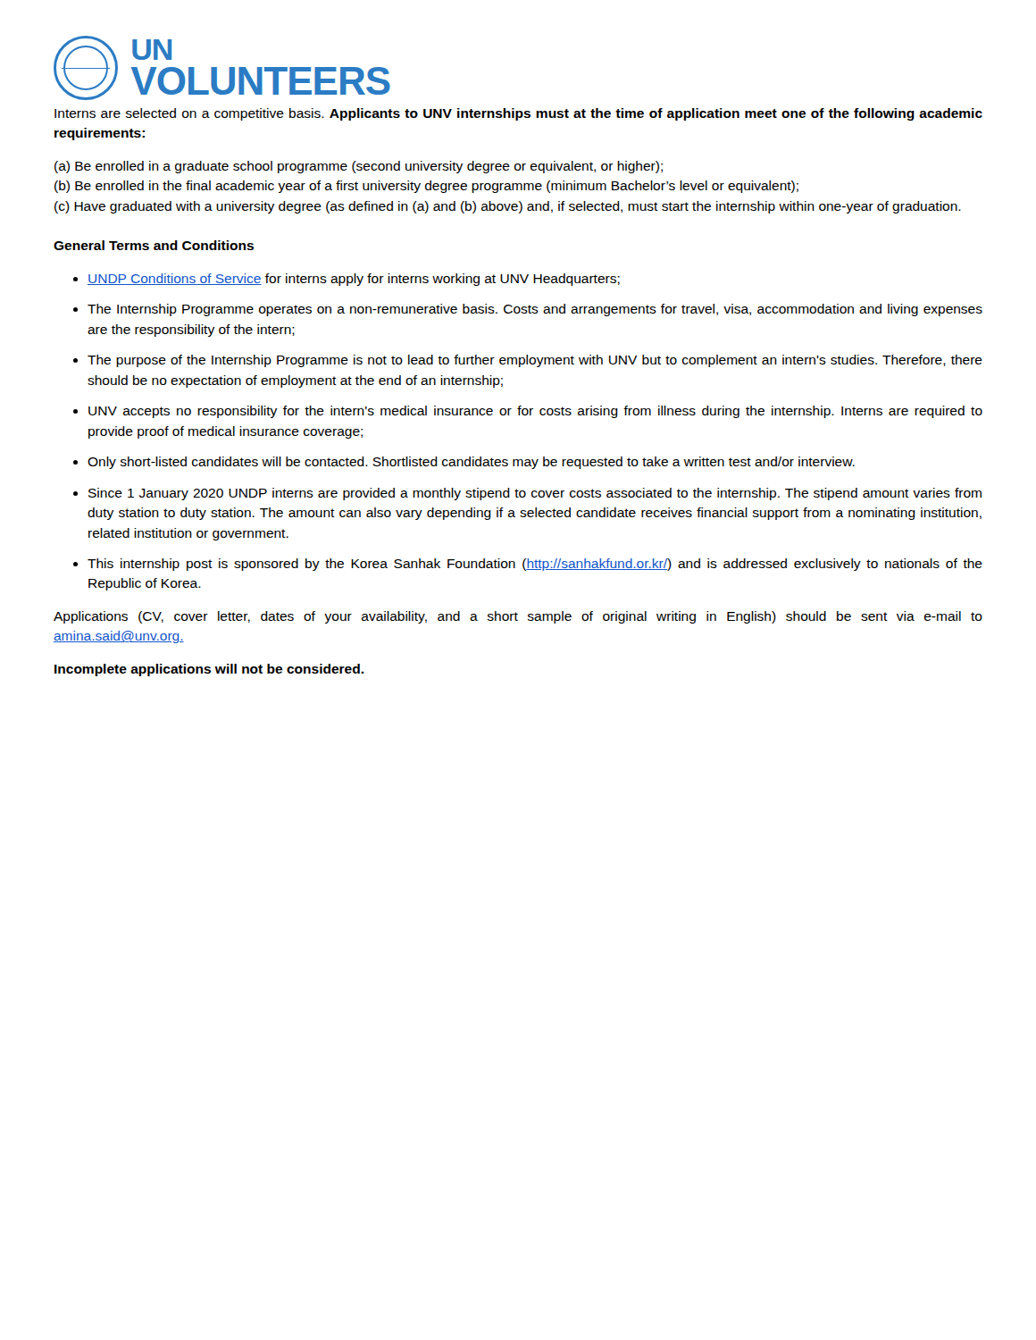UN VOLUNTEERS
Interns are selected on a competitive basis. Applicants to UNV internships must at the time of application meet one of the following academic requirements:
(a) Be enrolled in a graduate school programme (second university degree or equivalent, or higher);
(b) Be enrolled in the final academic year of a first university degree programme (minimum Bachelor’s level or equivalent);
(c) Have graduated with a university degree (as defined in (a) and (b) above) and, if selected, must start the internship within one-year of graduation.
General Terms and Conditions
UNDP Conditions of Service for interns apply for interns working at UNV Headquarters;
The Internship Programme operates on a non-remunerative basis. Costs and arrangements for travel, visa, accommodation and living expenses are the responsibility of the intern;
The purpose of the Internship Programme is not to lead to further employment with UNV but to complement an intern's studies. Therefore, there should be no expectation of employment at the end of an internship;
UNV accepts no responsibility for the intern's medical insurance or for costs arising from illness during the internship. Interns are required to provide proof of medical insurance coverage;
Only short-listed candidates will be contacted. Shortlisted candidates may be requested to take a written test and/or interview.
Since 1 January 2020 UNDP interns are provided a monthly stipend to cover costs associated to the internship. The stipend amount varies from duty station to duty station. The amount can also vary depending if a selected candidate receives financial support from a nominating institution, related institution or government.
This internship post is sponsored by the Korea Sanhak Foundation (http://sanhakfund.or.kr/) and is addressed exclusively to nationals of the Republic of Korea.
Applications (CV, cover letter, dates of your availability, and a short sample of original writing in English) should be sent via e-mail to amina.said@unv.org.
Incomplete applications will not be considered.